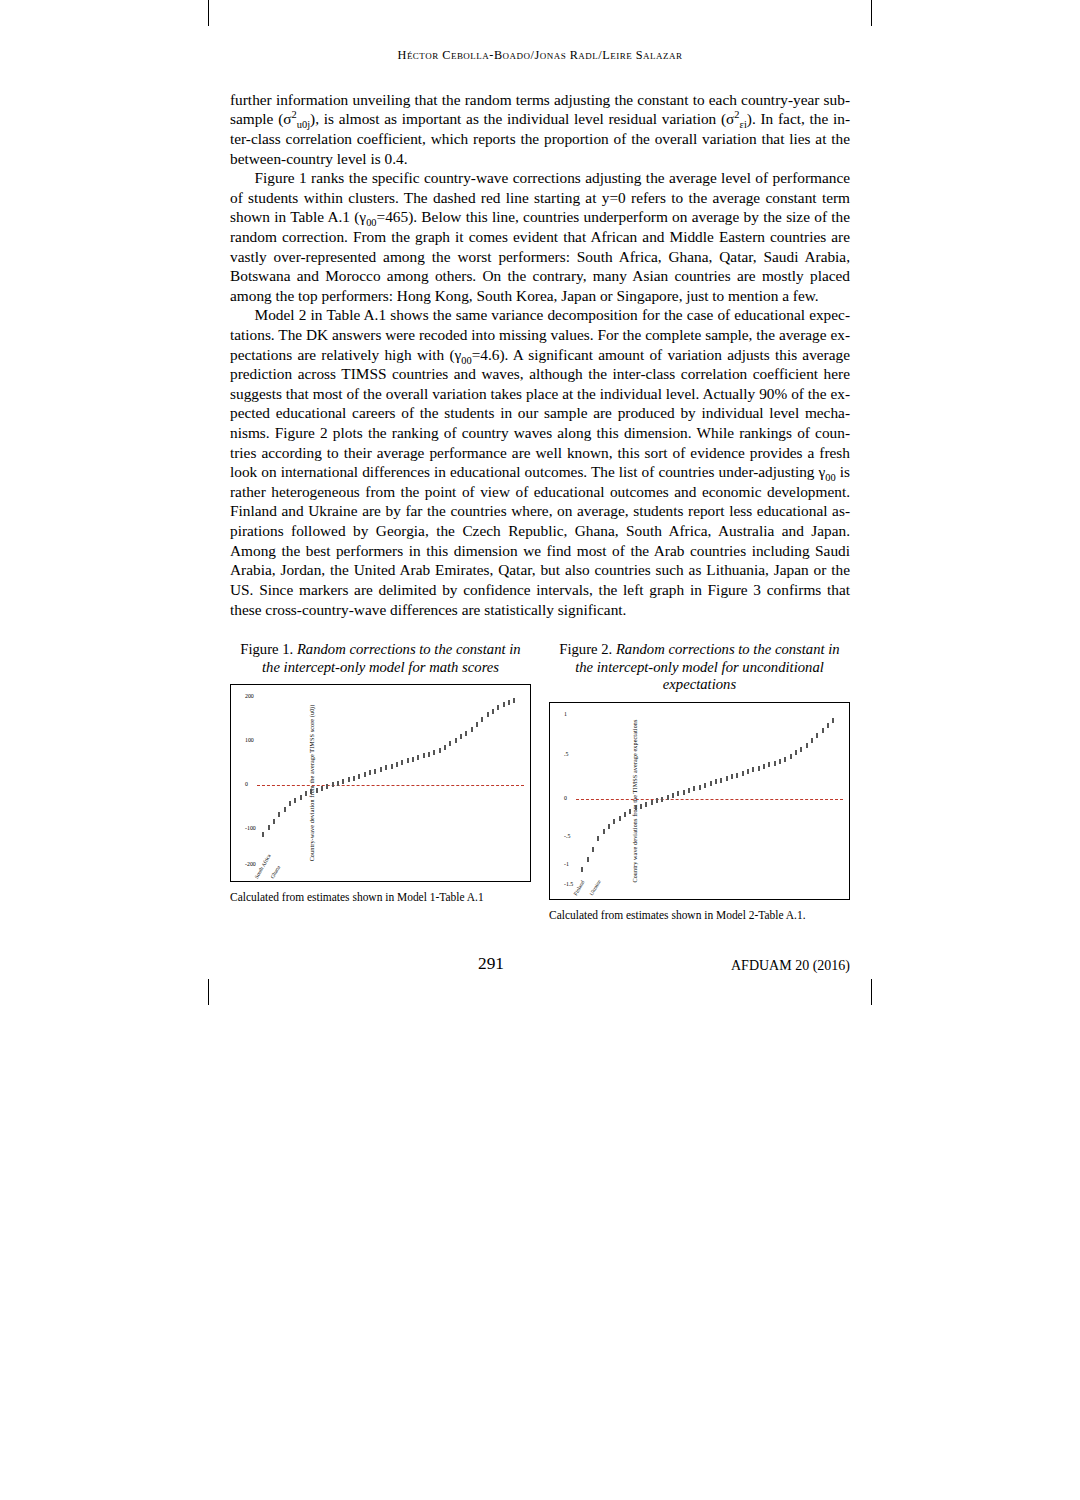Héctor Cebolla-Boado/Jonas Radl/Leire Salazar
further information unveiling that the random terms adjusting the constant to each country-year subsample (σ2u0j), is almost as important as the individual level residual variation (σ2εi). In fact, the inter-class correlation coefficient, which reports the proportion of the overall variation that lies at the between-country level is 0.4.
Figure 1 ranks the specific country-wave corrections adjusting the average level of performance of students within clusters. The dashed red line starting at y=0 refers to the average constant term shown in Table A.1 (γ00=465). Below this line, countries underperform on average by the size of the random correction. From the graph it comes evident that African and Middle Eastern countries are vastly over-represented among the worst performers: South Africa, Ghana, Qatar, Saudi Arabia, Botswana and Morocco among others. On the contrary, many Asian countries are mostly placed among the top performers: Hong Kong, South Korea, Japan or Singapore, just to mention a few.
Model 2 in Table A.1 shows the same variance decomposition for the case of educational expectations. The DK answers were recoded into missing values. For the complete sample, the average expectations are relatively high with (γ00=4.6). A significant amount of variation adjusts this average prediction across TIMSS countries and waves, although the inter-class correlation coefficient here suggests that most of the overall variation takes place at the individual level. Actually 90% of the expected educational careers of the students in our sample are produced by individual level mechanisms. Figure 2 plots the ranking of country waves along this dimension. While rankings of countries according to their average performance are well known, this sort of evidence provides a fresh look on international differences in educational outcomes. The list of countries under-adjusting γ00 is rather heterogeneous from the point of view of educational outcomes and economic development. Finland and Ukraine are by far the countries where, on average, students report less educational aspirations followed by Georgia, the Czech Republic, Ghana, South Africa, Australia and Japan. Among the best performers in this dimension we find most of the Arab countries including Saudi Arabia, Jordan, the United Arab Emirates, Qatar, but also countries such as Lithuania, Japan or the US. Since markers are delimited by confidence intervals, the left graph in Figure 3 confirms that these cross-country-wave differences are statistically significant.
Figure 1. Random corrections to the constant in the intercept-only model for math scores
Country-wave deviation from the average TIMSS score (u0j)
200
100
0
-100
-200
South Africa
Ghana
Calculated from estimates shown in Model 1-Table A.1
Figure 2. Random corrections to the constant in the intercept-only model for unconditional expectations
Country wave deviations from the TIMSS average expectations
1
.5
0
-.5
-1
-1.5
Finland
Ukraine
Calculated from estimates shown in Model 2-Table A.1.
291
AFDUAM 20 (2016)